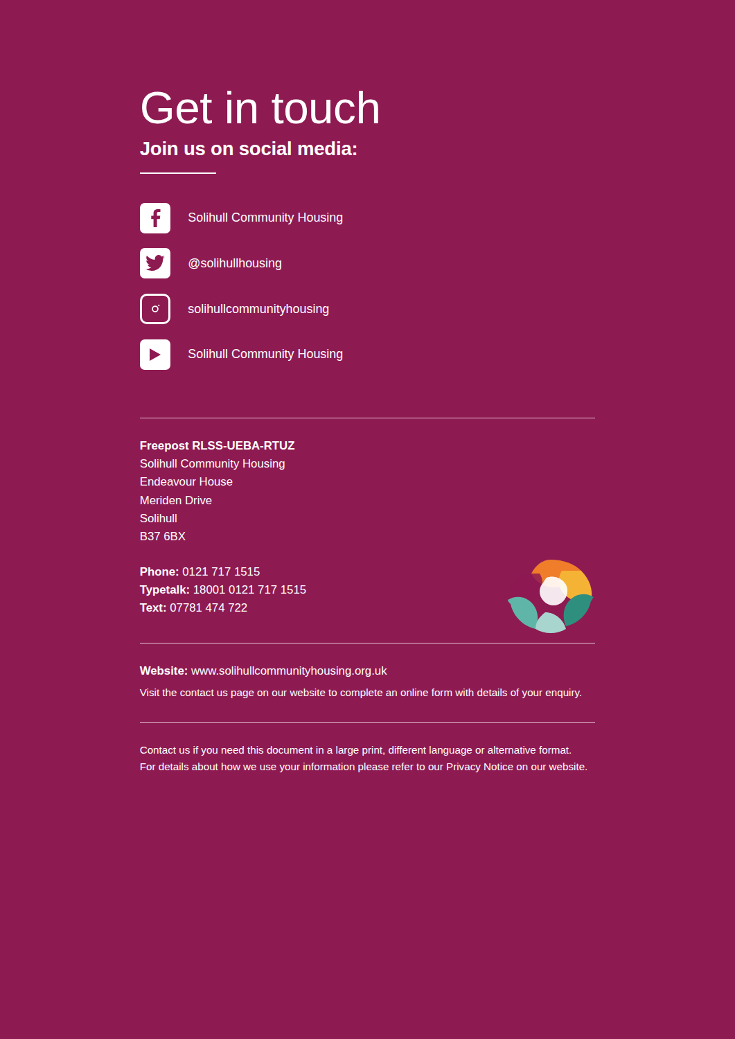Get in touch
Join us on social media:
Solihull Community Housing
@solihullhousing
solihullcommunityhousing
Solihull Community Housing
Freepost RLSS-UEBA-RTUZ
Solihull Community Housing
Endeavour House
Meriden Drive
Solihull
B37 6BX
Phone: 0121 717 1515
Typetalk: 18001 0121 717 1515
Text: 07781 474 722
Website: www.solihullcommunityhousing.org.uk
Visit the contact us page on our website to complete an online form with details of your enquiry.
Contact us if you need this document in a large print, different language or alternative format.
For details about how we use your information please refer to our Privacy Notice on our website.